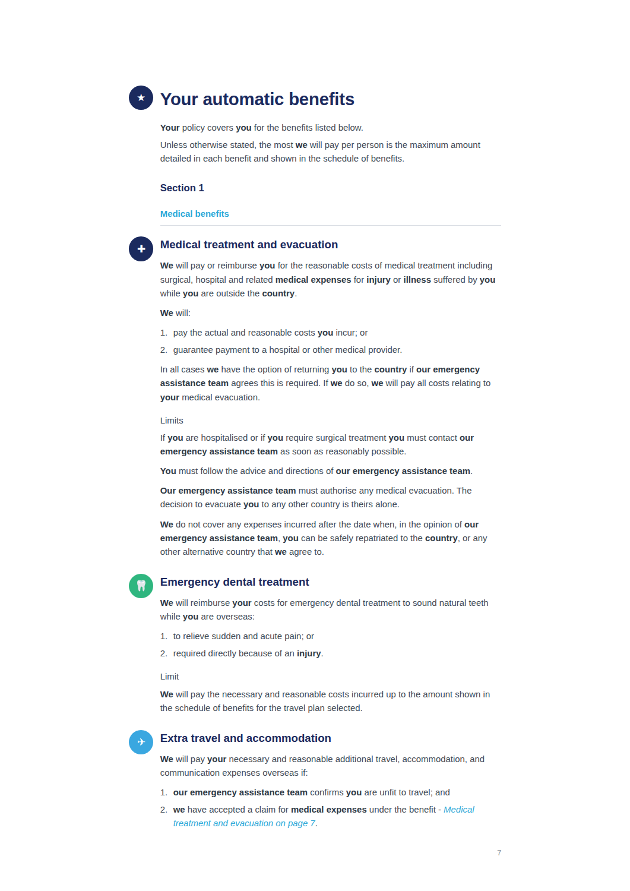★
Your automatic benefits
Your policy covers you for the benefits listed below.
Unless otherwise stated, the most we will pay per person is the maximum amount detailed in each benefit and shown in the schedule of benefits.
Section 1
Medical benefits
✚
Medical treatment and evacuation
We will pay or reimburse you for the reasonable costs of medical treatment including surgical, hospital and related medical expenses for injury or illness suffered by you while you are outside the country.
We will:
pay the actual and reasonable costs you incur; or
guarantee payment to a hospital or other medical provider.
In all cases we have the option of returning you to the country if our emergency assistance team agrees this is required. If we do so, we will pay all costs relating to your medical evacuation.
Limits
If you are hospitalised or if you require surgical treatment you must contact our emergency assistance team as soon as reasonably possible.
You must follow the advice and directions of our emergency assistance team.
Our emergency assistance team must authorise any medical evacuation. The decision to evacuate you to any other country is theirs alone.
We do not cover any expenses incurred after the date when, in the opinion of our emergency assistance team, you can be safely repatriated to the country, or any other alternative country that we agree to.
🦷
Emergency dental treatment
We will reimburse your costs for emergency dental treatment to sound natural teeth while you are overseas:
to relieve sudden and acute pain; or
required directly because of an injury.
Limit
We will pay the necessary and reasonable costs incurred up to the amount shown in the schedule of benefits for the travel plan selected.
✈
Extra travel and accommodation
We will pay your necessary and reasonable additional travel, accommodation, and communication expenses overseas if:
our emergency assistance team confirms you are unfit to travel; and
we have accepted a claim for medical expenses under the benefit - Medical treatment and evacuation on page 7.
7